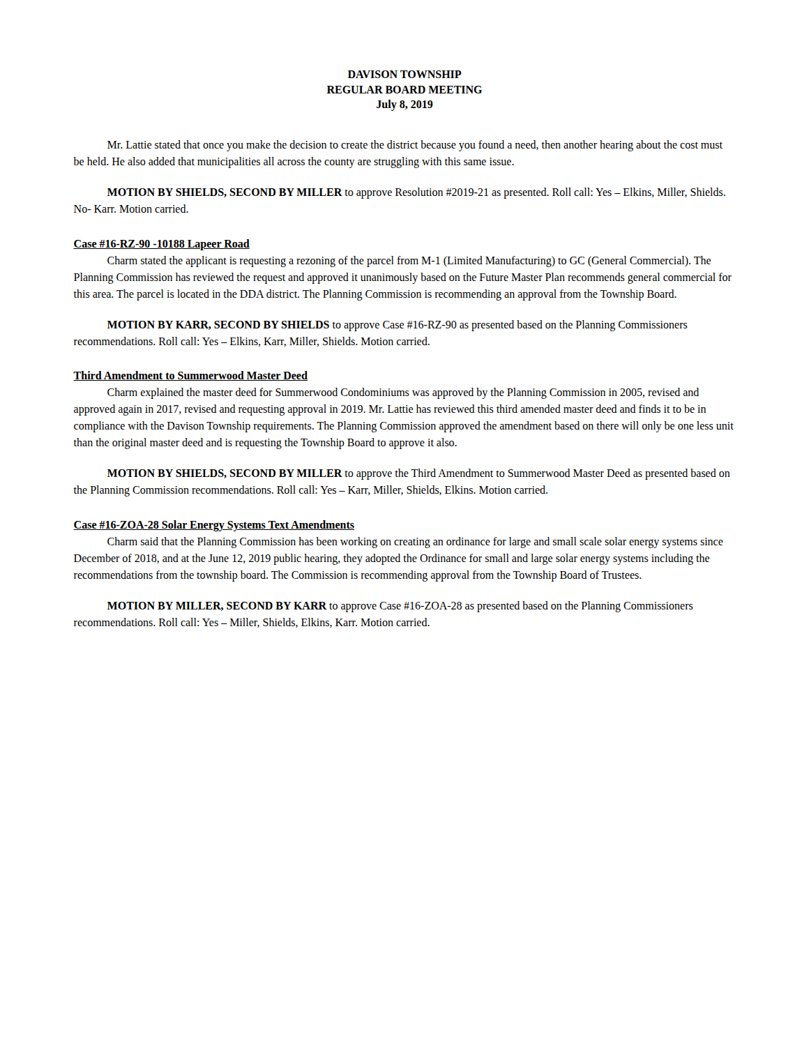DAVISON TOWNSHIP
REGULAR BOARD MEETING
July 8, 2019
Mr. Lattie stated that once you make the decision to create the district because you found a need, then another hearing about the cost must be held. He also added that municipalities all across the county are struggling with this same issue.
MOTION BY SHIELDS, SECOND BY MILLER to approve Resolution #2019-21 as presented. Roll call: Yes – Elkins, Miller, Shields. No- Karr. Motion carried.
Case #16-RZ-90 -10188 Lapeer Road
Charm stated the applicant is requesting a rezoning of the parcel from M-1 (Limited Manufacturing) to GC (General Commercial). The Planning Commission has reviewed the request and approved it unanimously based on the Future Master Plan recommends general commercial for this area. The parcel is located in the DDA district. The Planning Commission is recommending an approval from the Township Board.
MOTION BY KARR, SECOND BY SHIELDS to approve Case #16-RZ-90 as presented based on the Planning Commissioners recommendations. Roll call: Yes – Elkins, Karr, Miller, Shields. Motion carried.
Third Amendment to Summerwood Master Deed
Charm explained the master deed for Summerwood Condominiums was approved by the Planning Commission in 2005, revised and approved again in 2017, revised and requesting approval in 2019. Mr. Lattie has reviewed this third amended master deed and finds it to be in compliance with the Davison Township requirements. The Planning Commission approved the amendment based on there will only be one less unit than the original master deed and is requesting the Township Board to approve it also.
MOTION BY SHIELDS, SECOND BY MILLER to approve the Third Amendment to Summerwood Master Deed as presented based on the Planning Commission recommendations. Roll call: Yes – Karr, Miller, Shields, Elkins. Motion carried.
Case #16-ZOA-28 Solar Energy Systems Text Amendments
Charm said that the Planning Commission has been working on creating an ordinance for large and small scale solar energy systems since December of 2018, and at the June 12, 2019 public hearing, they adopted the Ordinance for small and large solar energy systems including the recommendations from the township board. The Commission is recommending approval from the Township Board of Trustees.
MOTION BY MILLER, SECOND BY KARR to approve Case #16-ZOA-28 as presented based on the Planning Commissioners recommendations. Roll call: Yes – Miller, Shields, Elkins, Karr. Motion carried.